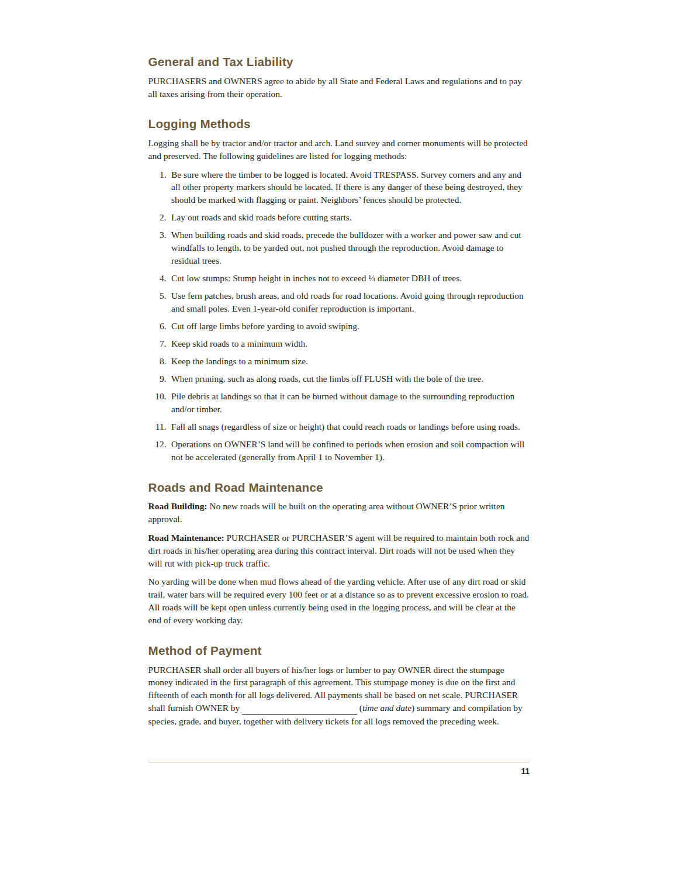General and Tax Liability
PURCHASERS and OWNERS agree to abide by all State and Federal Laws and regulations and to pay all taxes arising from their operation.
Logging Methods
Logging shall be by tractor and/or tractor and arch. Land survey and corner monuments will be protected and preserved. The following guidelines are listed for logging methods:
Be sure where the timber to be logged is located. Avoid TRESPASS. Survey corners and any and all other property markers should be located. If there is any danger of these being destroyed, they should be marked with flagging or paint. Neighbors’ fences should be protected.
Lay out roads and skid roads before cutting starts.
When building roads and skid roads, precede the bulldozer with a worker and power saw and cut windfalls to length, to be yarded out, not pushed through the reproduction. Avoid damage to residual trees.
Cut low stumps: Stump height in inches not to exceed ⅓ diameter DBH of trees.
Use fern patches, brush areas, and old roads for road locations. Avoid going through reproduction and small poles. Even 1-year-old conifer reproduction is important.
Cut off large limbs before yarding to avoid swiping.
Keep skid roads to a minimum width.
Keep the landings to a minimum size.
When pruning, such as along roads, cut the limbs off FLUSH with the bole of the tree.
Pile debris at landings so that it can be burned without damage to the surrounding reproduction and/or timber.
Fall all snags (regardless of size or height) that could reach roads or landings before using roads.
Operations on OWNER’S land will be confined to periods when erosion and soil compaction will not be accelerated (generally from April 1 to November 1).
Roads and Road Maintenance
Road Building: No new roads will be built on the operating area without OWNER’S prior written approval.
Road Maintenance: PURCHASER or PURCHASER’S agent will be required to maintain both rock and dirt roads in his/her operating area during this contract interval. Dirt roads will not be used when they will rut with pick-up truck traffic.
No yarding will be done when mud flows ahead of the yarding vehicle. After use of any dirt road or skid trail, water bars will be required every 100 feet or at a distance so as to prevent excessive erosion to road. All roads will be kept open unless currently being used in the logging process, and will be clear at the end of every working day.
Method of Payment
PURCHASER shall order all buyers of his/her logs or lumber to pay OWNER direct the stumpage money indicated in the first paragraph of this agreement. This stumpage money is due on the first and fifteenth of each month for all logs delivered. All payments shall be based on net scale. PURCHASER shall furnish OWNER by (time and date) summary and compilation by species, grade, and buyer, together with delivery tickets for all logs removed the preceding week.
11